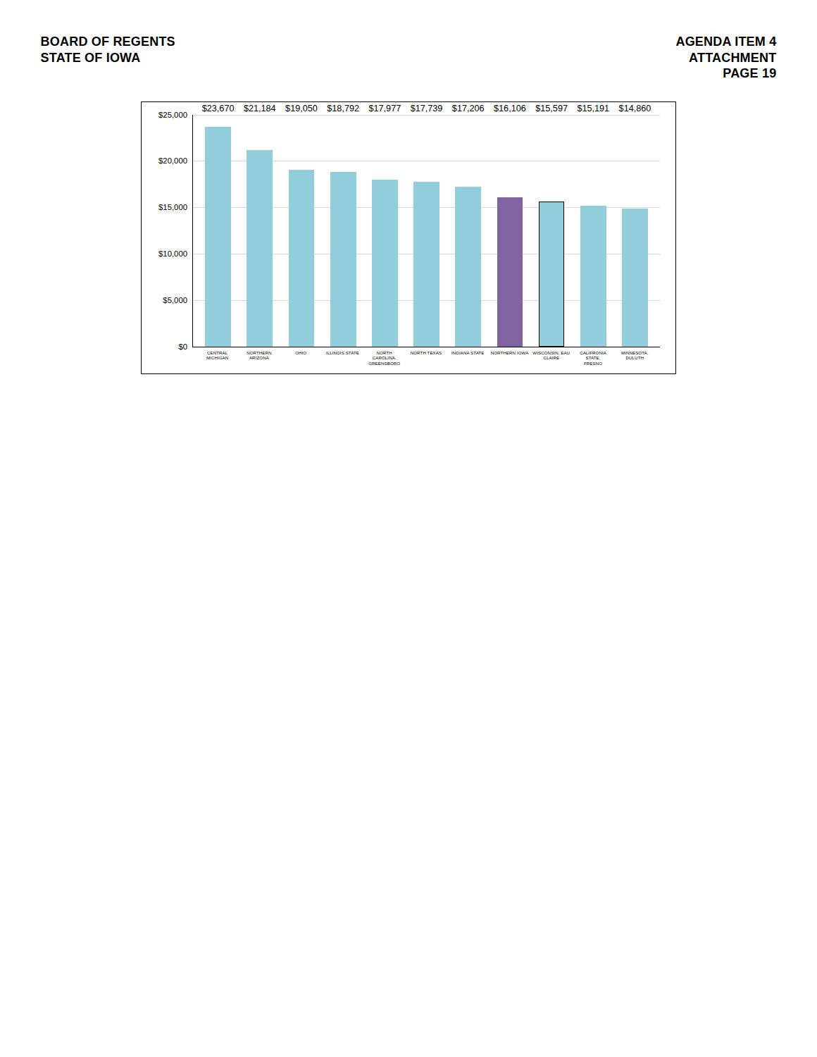BOARD OF REGENTS
STATE OF IOWA
AGENDA ITEM 4
ATTACHMENT
PAGE 19
$25,000
$20,000
$15,000
$10,000
$5,000
$0
$23,670
$21,184
$19,050
$18,792
$17,977
$17,739
$17,206
$16,106
$15,597
$15,191
$14,860
CENTRAL MICHIGAN
NORTHERN ARIZONA
OHIO
ILLINOIS STATE
NORTH CAROLINA,
GREENSBORO
NORTH TEXAS
INDIANA STATE
NORTHERN IOWA
WISCONSIN, EAU
CLAIRE
CALIFRONIA STATE,
FRESNO
MINNESOTA,
DULUTH